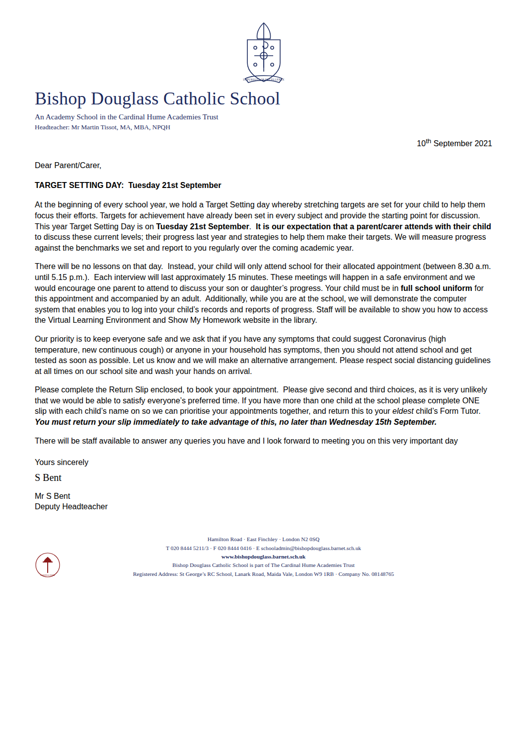IN PURSUIT OF EXCELLENCE
Bishop Douglass Catholic School
An Academy School in the Cardinal Hume Academies Trust
Headteacher: Mr Martin Tissot, MA, MBA, NPQH
10th September 2021
Dear Parent/Carer,
TARGET SETTING DAY: Tuesday 21st September
At the beginning of every school year, we hold a Target Setting day whereby stretching targets are set for your child to help them focus their efforts. Targets for achievement have already been set in every subject and provide the starting point for discussion. This year Target Setting Day is on Tuesday 21st September. It is our expectation that a parent/carer attends with their child to discuss these current levels; their progress last year and strategies to help them make their targets. We will measure progress against the benchmarks we set and report to you regularly over the coming academic year.
There will be no lessons on that day. Instead, your child will only attend school for their allocated appointment (between 8.30 a.m. until 5.15 p.m.). Each interview will last approximately 15 minutes. These meetings will happen in a safe environment and we would encourage one parent to attend to discuss your son or daughter’s progress. Your child must be in full school uniform for this appointment and accompanied by an adult. Additionally, while you are at the school, we will demonstrate the computer system that enables you to log into your child’s records and reports of progress. Staff will be available to show you how to access the Virtual Learning Environment and Show My Homework website in the library.
Our priority is to keep everyone safe and we ask that if you have any symptoms that could suggest Coronavirus (high temperature, new continuous cough) or anyone in your household has symptoms, then you should not attend school and get tested as soon as possible. Let us know and we will make an alternative arrangement. Please respect social distancing guidelines at all times on our school site and wash your hands on arrival.
Please complete the Return Slip enclosed, to book your appointment. Please give second and third choices, as it is very unlikely that we would be able to satisfy everyone’s preferred time. If you have more than one child at the school please complete ONE slip with each child’s name on so we can prioritise your appointments together, and return this to your eldest child’s Form Tutor. You must return your slip immediately to take advantage of this, no later than Wednesday 15th September.
There will be staff available to answer any queries you have and I look forward to meeting you on this very important day
Yours sincerely
S Bent
Mr S Bent
Deputy Headteacher
CARDINAL HUME
Hamilton Road · East Finchley · London N2 0SQ
T 020 8444 5211/3 · F 020 8444 0416 · E schooladmin@bishopdouglass.barnet.sch.uk
www.bishopdouglass.barnet.sch.uk
Bishop Douglass Catholic School is part of The Cardinal Hume Academies Trust
Registered Address: St George’s RC School, Lanark Road, Maida Vale, London W9 1RB · Company No. 08148765